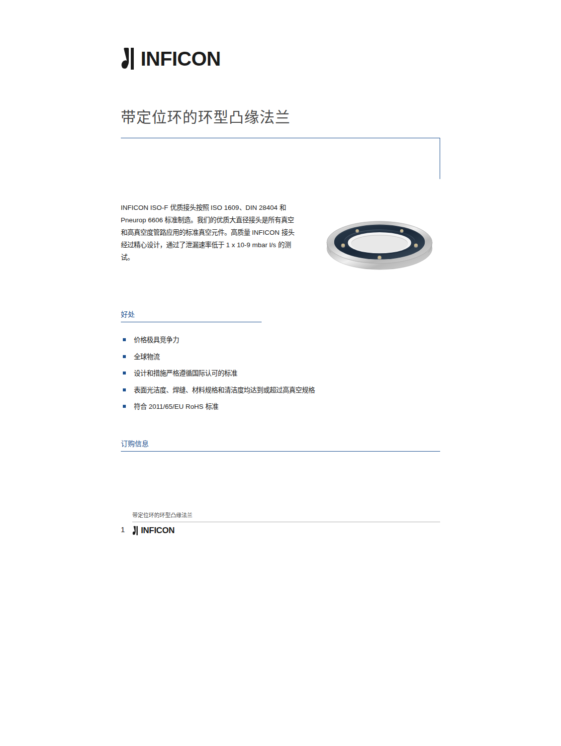INFICON
带定位环的环型凸缘法兰
INFICON ISO-F 优质接头按照 ISO 1609、DIN 28404 和 Pneurop 6606 标准制造。我们的优质大直径接头是所有真空和高真空度管路应用的标准真空元件。高质量 INFICON 接头经过精心设计，通过了泄漏速率低于 1 x 10-9 mbar l/s 的测试。
好处
价格极具竞争力
全球物流
设计和措施严格遵循国际认可的标准
表面光洁度、焊缝、材料规格和清洁度均达到或超过高真空规格
符合 2011/65/EU RoHS 标准
订购信息
1
带定位环的环型凸缘法兰
INFICON